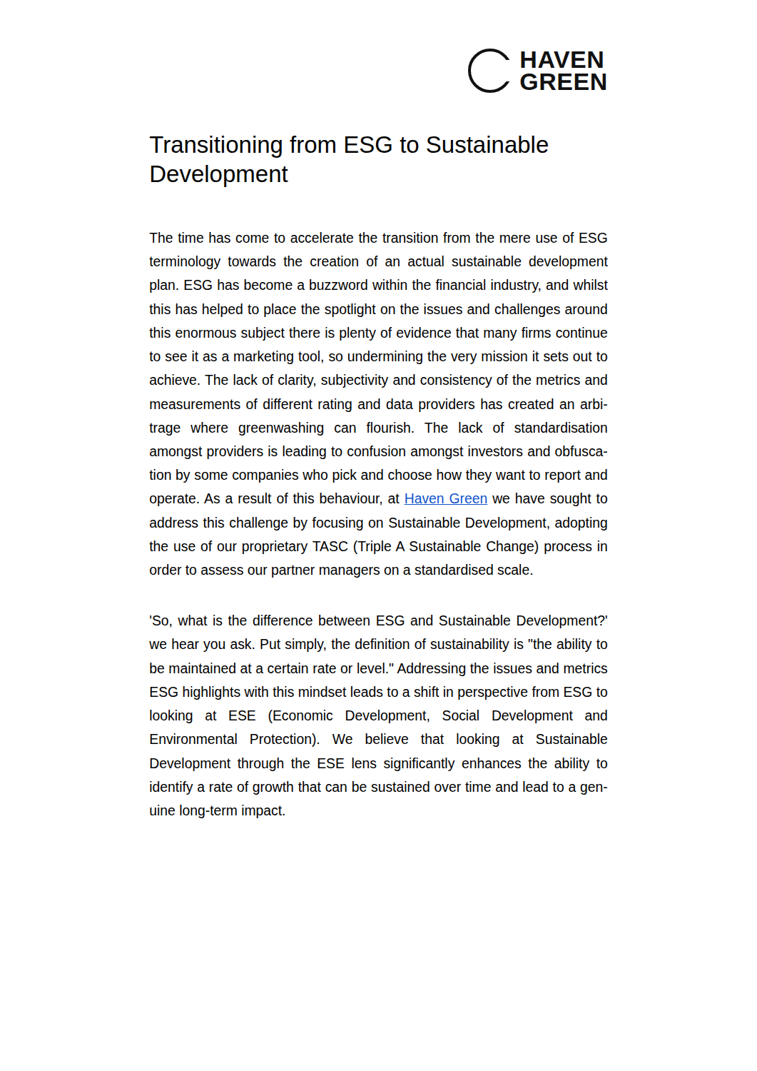Haven
Green
Transitioning from ESG to Sustainable Development
The time has come to accelerate the transition from the mere use of ESG terminology towards the creation of an actual sustainable development plan. ESG has become a buzzword within the financial industry, and whilst this has helped to place the spotlight on the issues and challenges around this enormous subject there is plenty of evidence that many firms continue to see it as a marketing tool, so undermining the very mission it sets out to achieve. The lack of clarity, subjectivity and consistency of the metrics and measurements of different rating and data providers has created an arbitrage where greenwashing can flourish. The lack of standardisation amongst providers is leading to confusion amongst investors and obfuscation by some companies who pick and choose how they want to report and operate. As a result of this behaviour, at Haven Green we have sought to address this challenge by focusing on Sustainable Development, adopting the use of our proprietary TASC (Triple A Sustainable Change) process in order to assess our partner managers on a standardised scale.
'So, what is the difference between ESG and Sustainable Development?' we hear you ask. Put simply, the definition of sustainability is "the ability to be maintained at a certain rate or level." Addressing the issues and metrics ESG highlights with this mindset leads to a shift in perspective from ESG to looking at ESE (Economic Development, Social Development and Environmental Protection). We believe that looking at Sustainable Development through the ESE lens significantly enhances the ability to identify a rate of growth that can be sustained over time and lead to a genuine long-term impact.